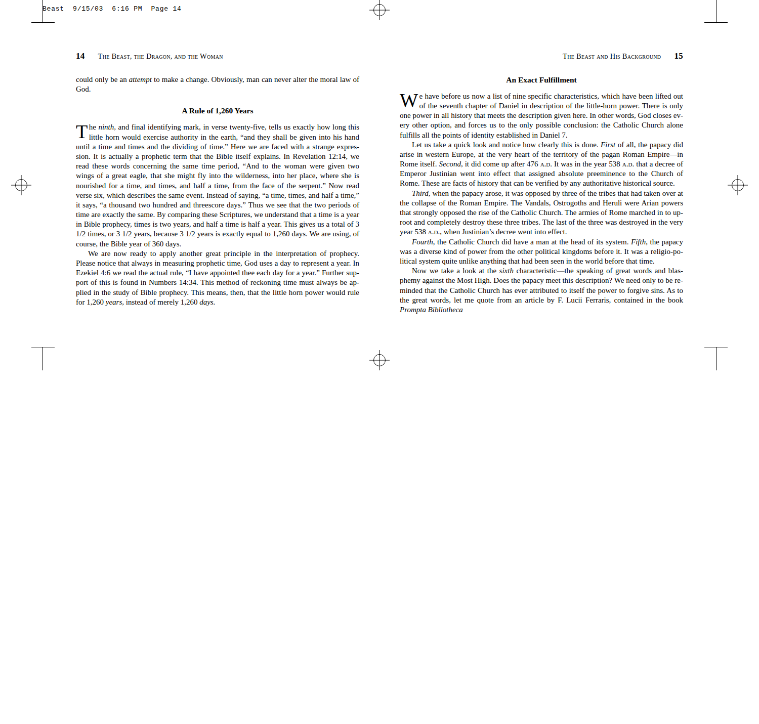Beast 9/15/03 6:16 PM Page 14
14 The Beast, the Dragon, and the Woman
could only be an attempt to make a change. Obviously, man can never alter the moral law of God.
A Rule of 1,260 Years
The ninth, and final identifying mark, in verse twenty-five, tells us exactly how long this little horn would exercise authority in the earth, “and they shall be given into his hand until a time and times and the dividing of time.” Here we are faced with a strange expression. It is actually a prophetic term that the Bible itself explains. In Revelation 12:14, we read these words concerning the same time period, “And to the woman were given two wings of a great eagle, that she might fly into the wilderness, into her place, where she is nourished for a time, and times, and half a time, from the face of the serpent.” Now read verse six, which describes the same event. Instead of saying, “a time, times, and half a time,” it says, “a thousand two hundred and threescore days.” Thus we see that the two periods of time are exactly the same. By comparing these Scriptures, we understand that a time is a year in Bible prophecy, times is two years, and half a time is half a year. This gives us a total of 3 1/2 times, or 3 1/2 years, because 3 1/2 years is exactly equal to 1,260 days. We are using, of course, the Bible year of 360 days.
We are now ready to apply another great principle in the interpretation of prophecy. Please notice that always in measuring prophetic time, God uses a day to represent a year. In Ezekiel 4:6 we read the actual rule, “I have appointed thee each day for a year.” Further support of this is found in Numbers 14:34. This method of reckoning time must always be applied in the study of Bible prophecy. This means, then, that the little horn power would rule for 1,260 years, instead of merely 1,260 days.
The Beast and His Background 15
An Exact Fulfillment
We have before us now a list of nine specific characteristics, which have been lifted out of the seventh chapter of Daniel in description of the little-horn power. There is only one power in all history that meets the description given here. In other words, God closes every other option, and forces us to the only possible conclusion: the Catholic Church alone fulfills all the points of identity established in Daniel 7.
Let us take a quick look and notice how clearly this is done. First of all, the papacy did arise in western Europe, at the very heart of the territory of the pagan Roman Empire—in Rome itself. Second, it did come up after 476 a.d. It was in the year 538 a.d. that a decree of Emperor Justinian went into effect that assigned absolute preeminence to the Church of Rome. These are facts of history that can be verified by any authoritative historical source.
Third, when the papacy arose, it was opposed by three of the tribes that had taken over at the collapse of the Roman Empire. The Vandals, Ostrogoths and Heruli were Arian powers that strongly opposed the rise of the Catholic Church. The armies of Rome marched in to uproot and completely destroy these three tribes. The last of the three was destroyed in the very year 538 a.d., when Justinian’s decree went into effect.
Fourth, the Catholic Church did have a man at the head of its system. Fifth, the papacy was a diverse kind of power from the other political kingdoms before it. It was a religio-political system quite unlike anything that had been seen in the world before that time.
Now we take a look at the sixth characteristic—the speaking of great words and blasphemy against the Most High. Does the papacy meet this description? We need only to be reminded that the Catholic Church has ever attributed to itself the power to forgive sins. As to the great words, let me quote from an article by F. Lucii Ferraris, contained in the book Prompta Bibliotheca